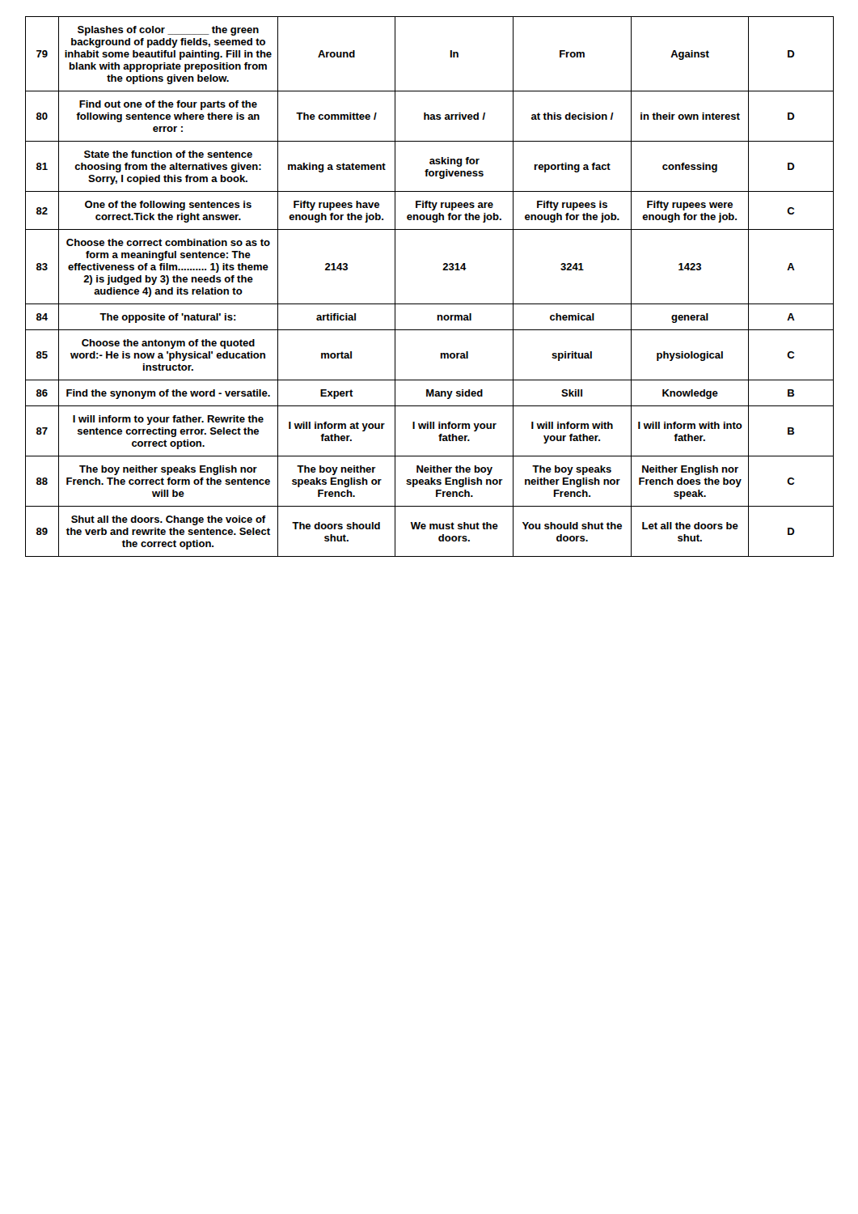| 79 | Splashes of color _______ the green background of paddy fields, seemed to inhabit some beautiful painting. Fill in the blank with appropriate preposition from the options given below. | Around | In | From | Against | D |
| 80 | Find out one of the four parts of the following sentence where there is an error : | The committee / | has arrived / | at this decision / | in their own interest | D |
| 81 | State the function of the sentence choosing from the alternatives given: Sorry, I copied this from a book. | making a statement | asking for forgiveness | reporting a fact | confessing | D |
| 82 | One of the following sentences is correct.Tick the right answer. | Fifty rupees have enough for the job. | Fifty rupees are enough for the job. | Fifty rupees is enough for the job. | Fifty rupees were enough for the job. | C |
| 83 | Choose the correct combination so as to form a meaningful sentence: The effectiveness of a film.......... 1) its theme 2) is judged by 3) the needs of the audience 4) and its relation to | 2143 | 2314 | 3241 | 1423 | A |
| 84 | The opposite of 'natural' is: | artificial | normal | chemical | general | A |
| 85 | Choose the antonym of the quoted word:- He is now a 'physical' education instructor. | mortal | moral | spiritual | physiological | C |
| 86 | Find the synonym of the word - versatile. | Expert | Many sided | Skill | Knowledge | B |
| 87 | I will inform to your father. Rewrite the sentence correcting error. Select the correct option. | I will inform at your father. | I will inform your father. | I will inform with your father. | I will inform with into father. | B |
| 88 | The boy neither speaks English nor French. The correct form of the sentence will be | The boy neither speaks English or French. | Neither the boy speaks English nor French. | The boy speaks neither English nor French. | Neither English nor French does the boy speak. | C |
| 89 | Shut all the doors. Change the voice of the verb and rewrite the sentence. Select the correct option. | The doors should shut. | We must shut the doors. | You should shut the doors. | Let all the doors be shut. | D |